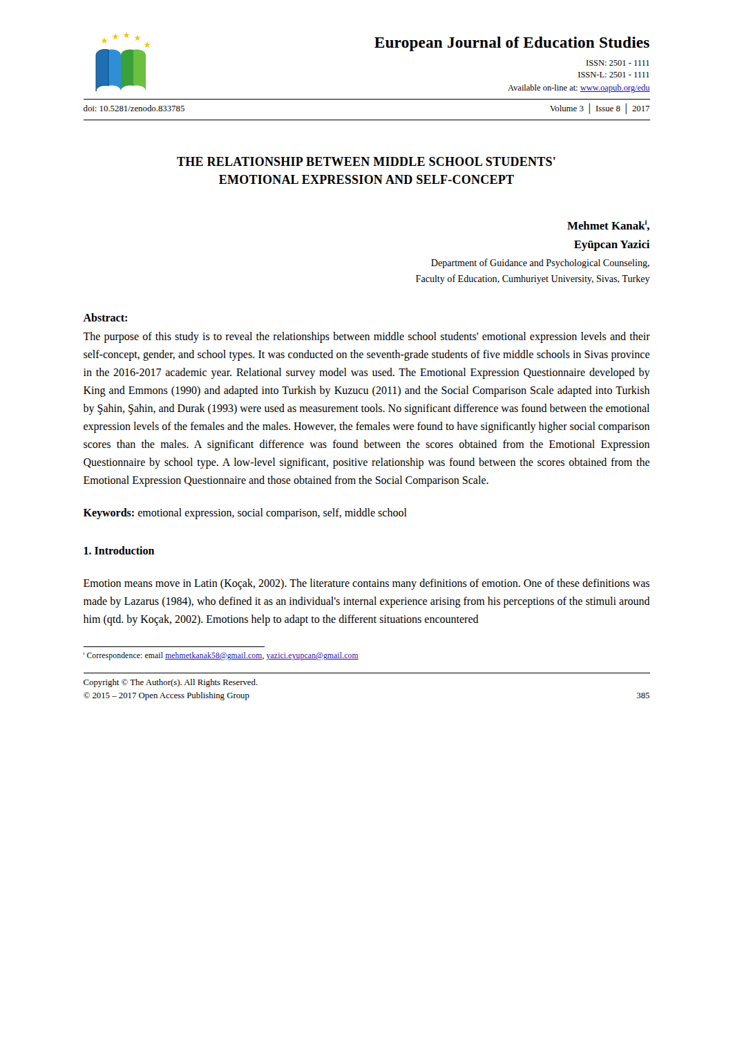European Journal of Education Studies
ISSN: 2501 - 1111
ISSN-L: 2501 - 1111
Available on-line at: www.oapub.org/edu
doi: 10.5281/zenodo.833785 Volume 3│Issue 8│2017
THE RELATIONSHIP BETWEEN MIDDLE SCHOOL STUDENTS'
EMOTIONAL EXPRESSION AND SELF-CONCEPT
Mehmet Kanaki,
Eyüpcan Yazici
Department of Guidance and Psychological Counseling,
Faculty of Education, Cumhuriyet University, Sivas, Turkey
Abstract:
The purpose of this study is to reveal the relationships between middle school students' emotional expression levels and their self-concept, gender, and school types. It was conducted on the seventh-grade students of five middle schools in Sivas province in the 2016-2017 academic year. Relational survey model was used. The Emotional Expression Questionnaire developed by King and Emmons (1990) and adapted into Turkish by Kuzucu (2011) and the Social Comparison Scale adapted into Turkish by Şahin, Şahin, and Durak (1993) were used as measurement tools. No significant difference was found between the emotional expression levels of the females and the males. However, the females were found to have significantly higher social comparison scores than the males. A significant difference was found between the scores obtained from the Emotional Expression Questionnaire by school type. A low-level significant, positive relationship was found between the scores obtained from the Emotional Expression Questionnaire and those obtained from the Social Comparison Scale.
Keywords: emotional expression, social comparison, self, middle school
1. Introduction
Emotion means move in Latin (Koçak, 2002). The literature contains many definitions of emotion. One of these definitions was made by Lazarus (1984), who defined it as an individual's internal experience arising from his perceptions of the stimuli around him (qtd. by Koçak, 2002). Emotions help to adapt to the different situations encountered
i Correspondence: email mehmetkanak58@gmail.com, yazici.eyupcan@gmail.com
Copyright © The Author(s). All Rights Reserved.
© 2015 – 2017 Open Access Publishing Group 385